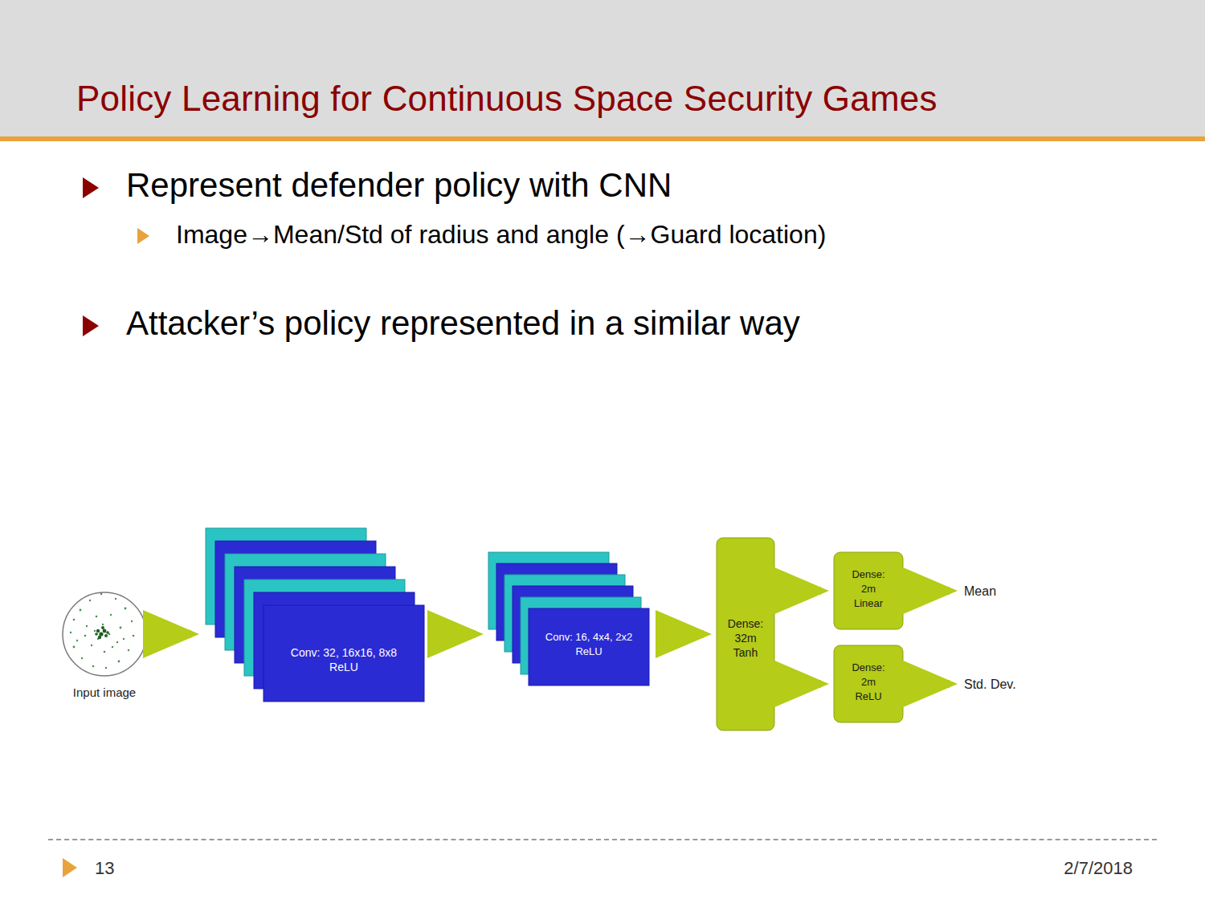Policy Learning for Continuous Space Security Games
Represent defender policy with CNN
Image→Mean/Std of radius and angle (→Guard location)
Attacker’s policy represented in a similar way
Input image Conv: 32, 16x16, 8x8 ReLU Conv: 16, 4x4, 2x2 ReLU Dense: 32m Tanh Dense: 2m Linear Dense: 2m ReLU Mean Std. Dev.
13
2/7/2018